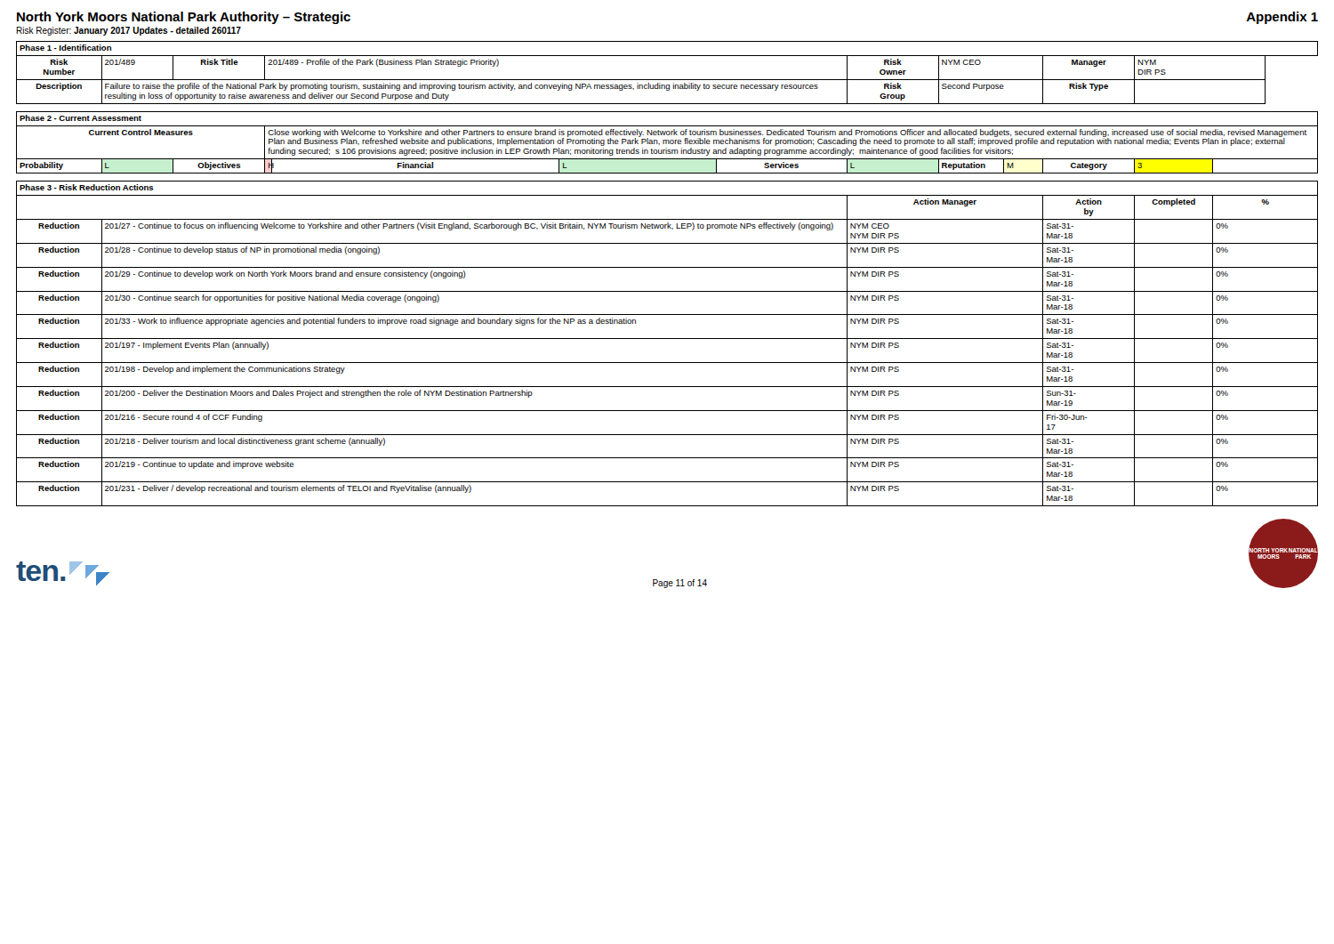North York Moors National Park Authority – Strategic
Appendix 1
Risk Register: January 2017 Updates - detailed 260117
| Phase 1 - Identification |
| Risk Number | 201/489 | Risk Title | 201/489 - Profile of the Park (Business Plan Strategic Priority) | Risk Owner | NYM CEO | Manager | NYM DIR PS |
| Description | Failure to raise the profile of the National Park by promoting tourism, sustaining and improving tourism activity, and conveying NPA messages, including inability to secure necessary resources resulting in loss of opportunity to raise awareness and deliver our Second Purpose and Duty | Risk Group | Second Purpose | Risk Type | |
| Phase 2 - Current Assessment |
| Current Control Measures | Close working with Welcome to Yorkshire and other Partners to ensure brand is promoted effectively. Network of tourism businesses. Dedicated Tourism and Promotions Officer and allocated budgets, secured external funding, increased use of social media, revised Management Plan and Business Plan, refreshed website and publications, Implementation of Promoting the Park Plan, more flexible mechanisms for promotion; Cascading the need to promote to all staff; improved profile and reputation with national media; Events Plan in place; external funding secured; s 106 provisions agreed; positive inclusion in LEP Growth Plan; monitoring trends in tourism industry and adapting programme accordingly; maintenance of good facilities for visitors; |
| Probability | L | Objectives | H | Financial | L | Services | L | Reputation | M | Category | 3 | |
| Phase 3 - Risk Reduction Actions |
| | Action Manager | Action by | Completed | % |
| Reduction | 201/27 - Continue to focus on influencing Welcome to Yorkshire and other Partners (Visit England, Scarborough BC, Visit Britain, NYM Tourism Network, LEP) to promote NPs effectively (ongoing) | NYM CEO NYM DIR PS | Sat-31- Mar-18 | | 0% |
| Reduction | 201/28 - Continue to develop status of NP in promotional media (ongoing) | NYM DIR PS | Sat-31- Mar-18 | | 0% |
| Reduction | 201/29 - Continue to develop work on North York Moors brand and ensure consistency (ongoing) | NYM DIR PS | Sat-31- Mar-18 | | 0% |
| Reduction | 201/30 - Continue search for opportunities for positive National Media coverage (ongoing) | NYM DIR PS | Sat-31- Mar-18 | | 0% |
| Reduction | 201/33 - Work to influence appropriate agencies and potential funders to improve road signage and boundary signs for the NP as a destination | NYM DIR PS | Sat-31- Mar-18 | | 0% |
| Reduction | 201/197 - Implement Events Plan (annually) | NYM DIR PS | Sat-31- Mar-18 | | 0% |
| Reduction | 201/198 - Develop and implement the Communications Strategy | NYM DIR PS | Sat-31- Mar-18 | | 0% |
| Reduction | 201/200 - Deliver the Destination Moors and Dales Project and strengthen the role of NYM Destination Partnership | NYM DIR PS | Sun-31- Mar-19 | | 0% |
| Reduction | 201/216 - Secure round 4 of CCF Funding | NYM DIR PS | Fri-30-Jun- 17 | | 0% |
| Reduction | 201/218 - Deliver tourism and local distinctiveness grant scheme (annually) | NYM DIR PS | Sat-31- Mar-18 | | 0% |
| Reduction | 201/219 - Continue to update and improve website | NYM DIR PS | Sat-31- Mar-18 | | 0% |
| Reduction | 201/231 - Deliver / develop recreational and tourism elements of TELOI and RyeVitalise (annually) | NYM DIR PS | Sat-31- Mar-18 | | 0% |
ten.
Page 11 of 14
NORTH YORK MOORS NATIONAL PARK